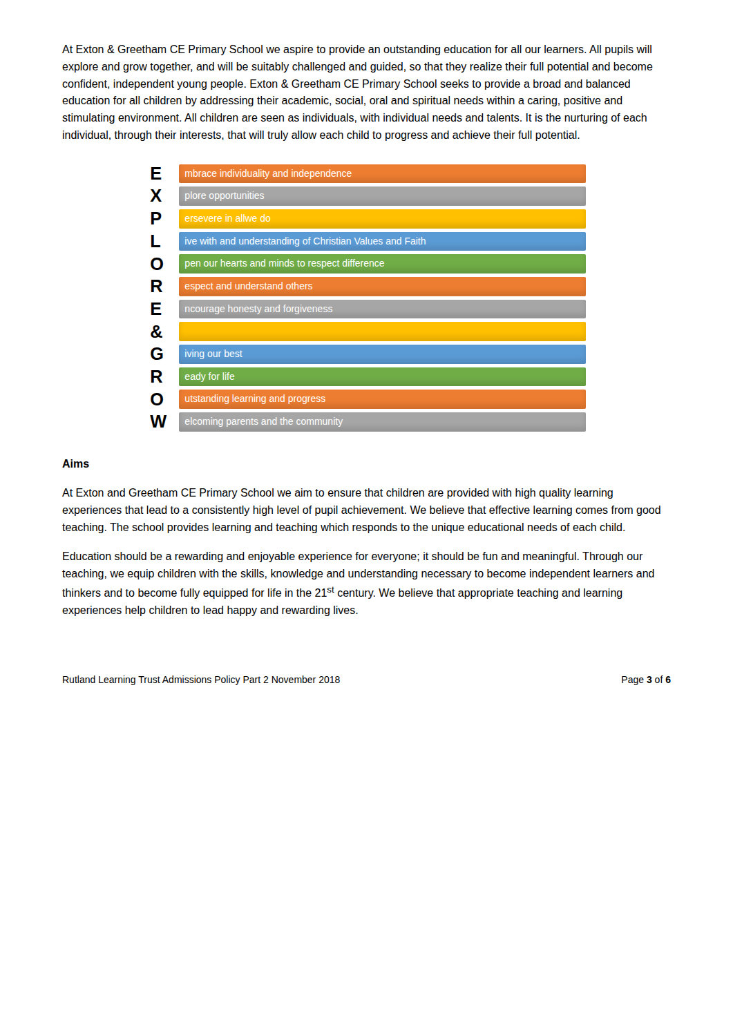At Exton & Greetham CE Primary School we aspire to provide an outstanding education for all our learners. All pupils will explore and grow together, and will be suitably challenged and guided, so that they realize their full potential and become confident, independent young people. Exton & Greetham CE Primary School seeks to provide a broad and balanced education for all children by addressing their academic, social, oral and spiritual needs within a caring, positive and stimulating environment. All children are seen as individuals, with individual needs and talents. It is the nurturing of each individual, through their interests, that will truly allow each child to progress and achieve their full potential.
Embrace individuality and independence
Xplore opportunities
Persevere in allwe do
Live with and understanding of Christian Values and Faith
Open our hearts and minds to respect difference
Respect and understand others
Encourage honesty and forgiveness
&
Giving our best
Ready for life
Outstanding learning and progress
Welcoming parents and the community
Aims
At Exton and Greetham CE Primary School we aim to ensure that children are provided with high quality learning experiences that lead to a consistently high level of pupil achievement. We believe that effective learning comes from good teaching. The school provides learning and teaching which responds to the unique educational needs of each child.
Education should be a rewarding and enjoyable experience for everyone; it should be fun and meaningful. Through our teaching, we equip children with the skills, knowledge and understanding necessary to become independent learners and thinkers and to become fully equipped for life in the 21st century. We believe that appropriate teaching and learning experiences help children to lead happy and rewarding lives.
Rutland Learning Trust Admissions Policy Part 2 November 2018 Page 3 of 6